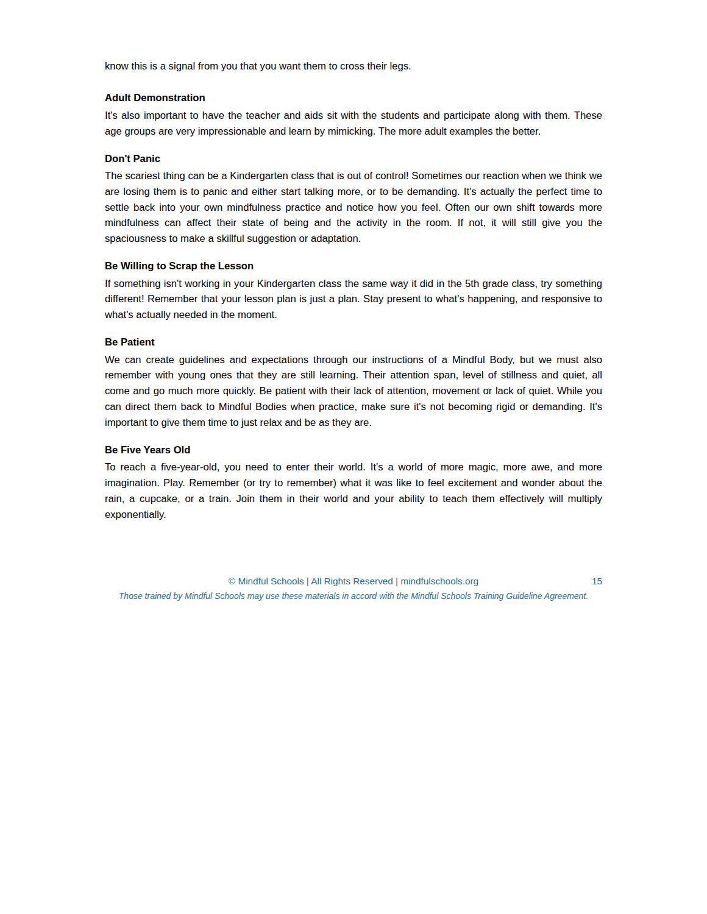know this is a signal from you that you want them to cross their legs.
Adult Demonstration
It's also important to have the teacher and aids sit with the students and participate along with them. These age groups are very impressionable and learn by mimicking. The more adult examples the better.
Don't Panic
The scariest thing can be a Kindergarten class that is out of control! Sometimes our reaction when we think we are losing them is to panic and either start talking more, or to be demanding. It's actually the perfect time to settle back into your own mindfulness practice and notice how you feel. Often our own shift towards more mindfulness can affect their state of being and the activity in the room. If not, it will still give you the spaciousness to make a skillful suggestion or adaptation.
Be Willing to Scrap the Lesson
If something isn't working in your Kindergarten class the same way it did in the 5th grade class, try something different! Remember that your lesson plan is just a plan. Stay present to what's happening, and responsive to what's actually needed in the moment.
Be Patient
We can create guidelines and expectations through our instructions of a Mindful Body, but we must also remember with young ones that they are still learning. Their attention span, level of stillness and quiet, all come and go much more quickly. Be patient with their lack of attention, movement or lack of quiet. While you can direct them back to Mindful Bodies when practice, make sure it's not becoming rigid or demanding. It's important to give them time to just relax and be as they are.
Be Five Years Old
To reach a five-year-old, you need to enter their world. It's a world of more magic, more awe, and more imagination. Play. Remember (or try to remember) what it was like to feel excitement and wonder about the rain, a cupcake, or a train. Join them in their world and your ability to teach them effectively will multiply exponentially.
© Mindful Schools | All Rights Reserved | mindfulschools.org 15
Those trained by Mindful Schools may use these materials in accord with the Mindful Schools Training Guideline Agreement.